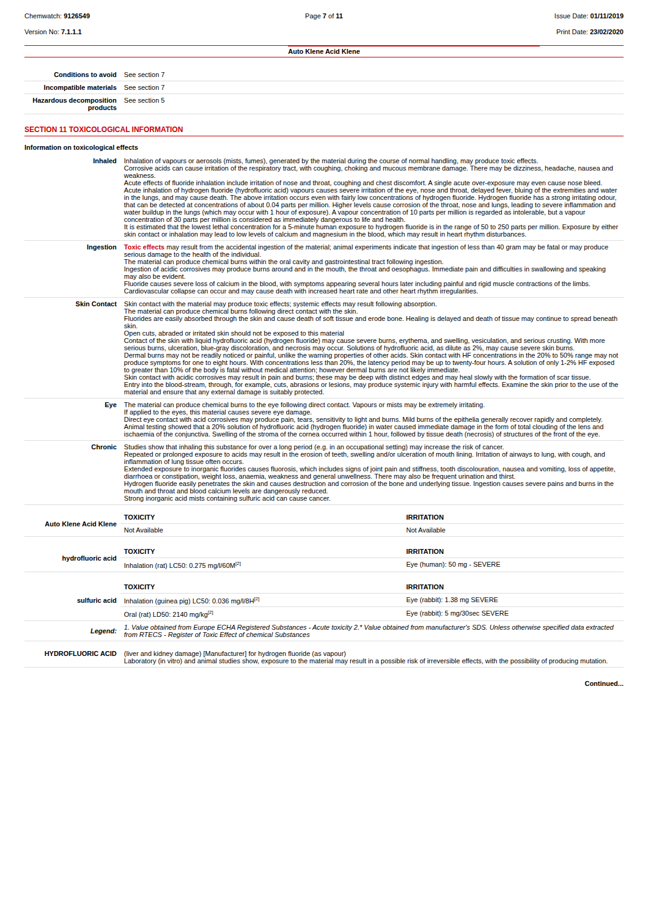Chemwatch: 9126549
Version No: 7.1.1.1
Page 7 of 11
Issue Date: 01/11/2019
Print Date: 23/02/2020
Auto Klene Acid Klene
| Conditions to avoid | See section 7 |
| Incompatible materials | See section 7 |
| Hazardous decomposition products | See section 5 |
SECTION 11 TOXICOLOGICAL INFORMATION
Information on toxicological effects
| Inhaled | Inhalation of vapours or aerosols (mists, fumes), generated by the material during the course of normal handling, may produce toxic effects. Corrosive acids can cause irritation of the respiratory tract, with coughing, choking and mucous membrane damage. There may be dizziness, headache, nausea and weakness. Acute effects of fluoride inhalation include irritation of nose and throat, coughing and chest discomfort. A single acute over-exposure may even cause nose bleed. Acute inhalation of hydrogen fluoride (hydrofluoric acid) vapours causes severe irritation of the eye, nose and throat, delayed fever, bluing of the extremities and water in the lungs, and may cause death. The above irritation occurs even with fairly low concentrations of hydrogen fluoride. Hydrogen fluoride has a strong irritating odour, that can be detected at concentrations of about 0.04 parts per million. Higher levels cause corrosion of the throat, nose and lungs, leading to severe inflammation and water buildup in the lungs (which may occur with 1 hour of exposure). A vapour concentration of 10 parts per million is regarded as intolerable, but a vapour concentration of 30 parts per million is considered as immediately dangerous to life and health. It is estimated that the lowest lethal concentration for a 5-minute human exposure to hydrogen fluoride is in the range of 50 to 250 parts per million. Exposure by either skin contact or inhalation may lead to low levels of calcium and magnesium in the blood, which may result in heart rhythm disturbances. |
| Ingestion | Toxic effects may result from the accidental ingestion of the material; animal experiments indicate that ingestion of less than 40 gram may be fatal or may produce serious damage to the health of the individual. The material can produce chemical burns within the oral cavity and gastrointestinal tract following ingestion. Ingestion of acidic corrosives may produce burns around and in the mouth, the throat and oesophagus. Immediate pain and difficulties in swallowing and speaking may also be evident. Fluoride causes severe loss of calcium in the blood, with symptoms appearing several hours later including painful and rigid muscle contractions of the limbs. Cardiovascular collapse can occur and may cause death with increased heart rate and other heart rhythm irregularities. |
| Skin Contact | Skin contact with the material may produce toxic effects; systemic effects may result following absorption. The material can produce chemical burns following direct contact with the skin. Fluorides are easily absorbed through the skin and cause death of soft tissue and erode bone. Healing is delayed and death of tissue may continue to spread beneath skin. Open cuts, abraded or irritated skin should not be exposed to this material Contact of the skin with liquid hydrofluoric acid (hydrogen fluoride) may cause severe burns, erythema, and swelling, vesiculation, and serious crusting. With more serious burns, ulceration, blue-gray discoloration, and necrosis may occur. Solutions of hydrofluoric acid, as dilute as 2%, may cause severe skin burns. Dermal burns may not be readily noticed or painful, unlike the warning properties of other acids. Skin contact with HF concentrations in the 20% to 50% range may not produce symptoms for one to eight hours. With concentrations less than 20%, the latency period may be up to twenty-four hours. A solution of only 1-2% HF exposed to greater than 10% of the body is fatal without medical attention; however dermal burns are not likely immediate. Skin contact with acidic corrosives may result in pain and burns; these may be deep with distinct edges and may heal slowly with the formation of scar tissue. Entry into the blood-stream, through, for example, cuts, abrasions or lesions, may produce systemic injury with harmful effects. Examine the skin prior to the use of the material and ensure that any external damage is suitably protected. |
| Eye | The material can produce chemical burns to the eye following direct contact. Vapours or mists may be extremely irritating. If applied to the eyes, this material causes severe eye damage. Direct eye contact with acid corrosives may produce pain, tears, sensitivity to light and burns. Mild burns of the epithelia generally recover rapidly and completely. Animal testing showed that a 20% solution of hydrofluoric acid (hydrogen fluoride) in water caused immediate damage in the form of total clouding of the lens and ischaemia of the conjunctiva. Swelling of the stroma of the cornea occurred within 1 hour, followed by tissue death (necrosis) of structures of the front of the eye. |
| Chronic | Studies show that inhaling this substance for over a long period (e.g. in an occupational setting) may increase the risk of cancer. Repeated or prolonged exposure to acids may result in the erosion of teeth, swelling and/or ulceration of mouth lining. Irritation of airways to lung, with cough, and inflammation of lung tissue often occurs. Extended exposure to inorganic fluorides causes fluorosis, which includes signs of joint pain and stiffness, tooth discolouration, nausea and vomiting, loss of appetite, diarrhoea or constipation, weight loss, anaemia, weakness and general unwellness. There may also be frequent urination and thirst. Hydrogen fluoride easily penetrates the skin and causes destruction and corrosion of the bone and underlying tissue. Ingestion causes severe pains and burns in the mouth and throat and blood calcium levels are dangerously reduced. Strong inorganic acid mists containing sulfuric acid can cause cancer. |
| Auto Klene Acid Klene | TOXICITY | IRRITATION |
| Not Available | Not Available |
| hydrofluoric acid | TOXICITY | IRRITATION |
| Inhalation (rat) LC50: 0.275 mg/l/60M [2] | Eye (human): 50 mg - SEVERE |
| sulfuric acid | TOXICITY | IRRITATION |
| Inhalation (guinea pig) LC50: 0.036 mg/l/8H [2] | Eye (rabbit): 1.38 mg SEVERE |
| Oral (rat) LD50: 2140 mg/kg [2] | Eye (rabbit): 5 mg/30sec SEVERE |
| Legend: | 1. Value obtained from Europe ECHA Registered Substances - Acute toxicity 2.* Value obtained from manufacturer's SDS. Unless otherwise specified data extracted from RTECS - Register of Toxic Effect of chemical Substances |
| HYDROFLUORIC ACID | (liver and kidney damage) [Manufacturer] for hydrogen fluoride (as vapour) Laboratory (in vitro) and animal studies show, exposure to the material may result in a possible risk of irreversible effects, with the possibility of producing mutation. |
Continued...